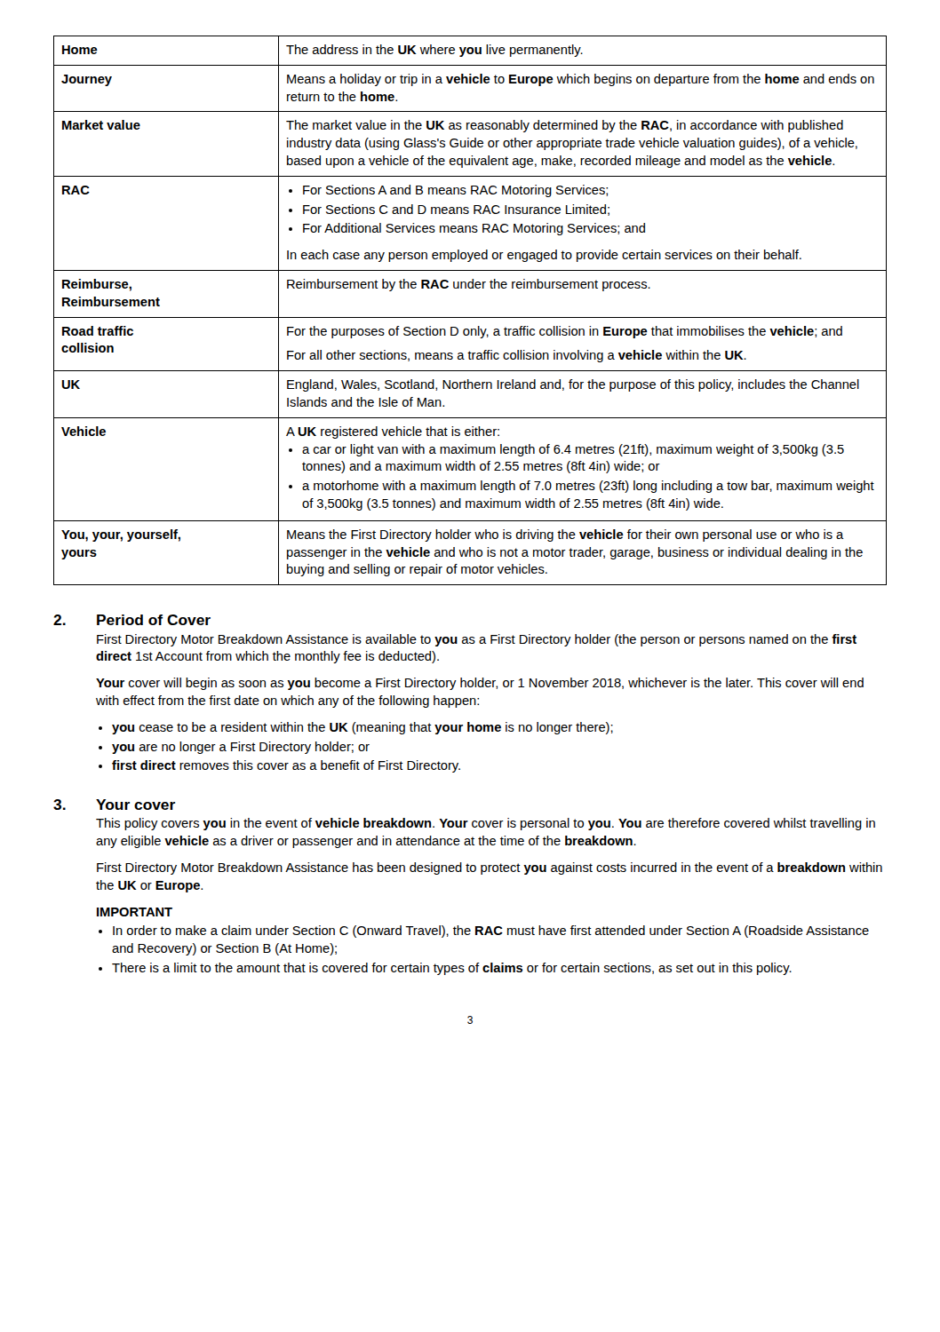| Home | The address in the UK where you live permanently. |
| Journey | Means a holiday or trip in a vehicle to Europe which begins on departure from the home and ends on return to the home . |
| Market value | The market value in the UK as reasonably determined by the RAC , in accordance with published industry data (using Glass's Guide or other appropriate trade vehicle valuation guides), of a vehicle, based upon a vehicle of the equivalent age, make, recorded mileage and model as the vehicle . |
| RAC | For Sections A and B means RAC Motoring Services; For Sections C and D means RAC Insurance Limited; For Additional Services means RAC Motoring Services; and In each case any person employed or engaged to provide certain services on their behalf. |
| Reimburse, Reimbursement | Reimbursement by the RAC under the reimbursement process. |
| Road traffic collision | For the purposes of Section D only, a traffic collision in Europe that immobilises the vehicle ; and For all other sections, means a traffic collision involving a vehicle within the UK . |
| UK | England, Wales, Scotland, Northern Ireland and, for the purpose of this policy, includes the Channel Islands and the Isle of Man. |
| Vehicle | A UK registered vehicle that is either: a car or light van with a maximum length of 6.4 metres (21ft), maximum weight of 3,500kg (3.5 tonnes) and a maximum width of 2.55 metres (8ft 4in) wide; or a motorhome with a maximum length of 7.0 metres (23ft) long including a tow bar, maximum weight of 3,500kg (3.5 tonnes) and maximum width of 2.55 metres (8ft 4in) wide. |
| You, your, yourself, yours | Means the First Directory holder who is driving the vehicle for their own personal use or who is a passenger in the vehicle and who is not a motor trader, garage, business or individual dealing in the buying and selling or repair of motor vehicles. |
2.
Period of Cover
First Directory Motor Breakdown Assistance is available to you as a First Directory holder (the person or persons named on the first direct 1st Account from which the monthly fee is deducted).
Your cover will begin as soon as you become a First Directory holder, or 1 November 2018, whichever is the later. This cover will end with effect from the first date on which any of the following happen:
you cease to be a resident within the UK (meaning that your home is no longer there);
you are no longer a First Directory holder; or
first direct removes this cover as a benefit of First Directory.
3.
Your cover
This policy covers you in the event of vehicle breakdown. Your cover is personal to you. You are therefore covered whilst travelling in any eligible vehicle as a driver or passenger and in attendance at the time of the breakdown.
First Directory Motor Breakdown Assistance has been designed to protect you against costs incurred in the event of a breakdown within the UK or Europe.
IMPORTANT
In order to make a claim under Section C (Onward Travel), the RAC must have first attended under Section A (Roadside Assistance and Recovery) or Section B (At Home);
There is a limit to the amount that is covered for certain types of claims or for certain sections, as set out in this policy.
3